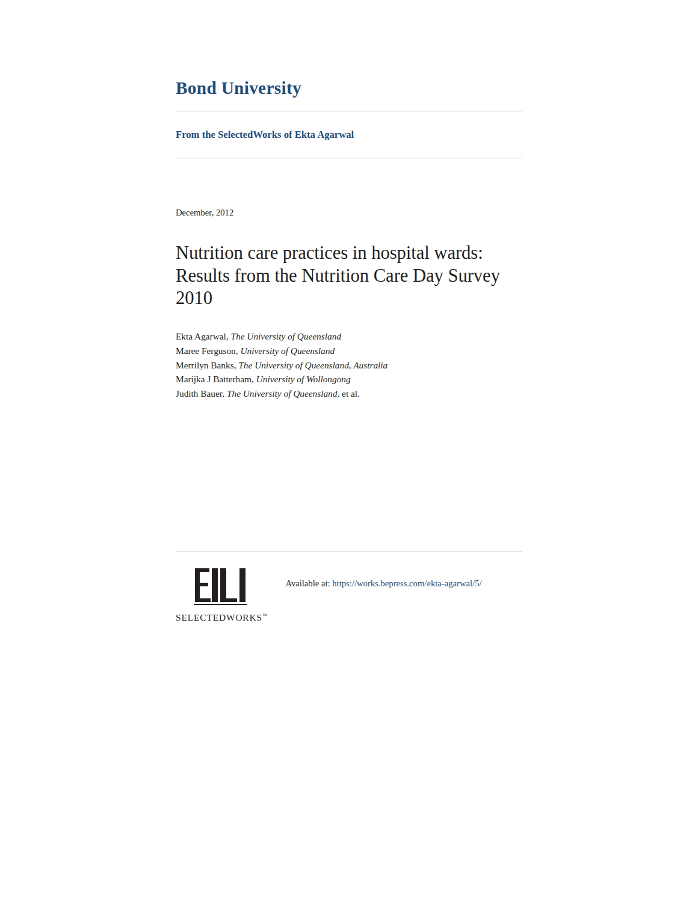Bond University
From the SelectedWorks of Ekta Agarwal
December, 2012
Nutrition care practices in hospital wards: Results from the Nutrition Care Day Survey 2010
Ekta Agarwal, The University of Queensland
Maree Ferguson, University of Queensland
Merrilyn Banks, The University of Queensland, Australia
Marijka J Batterham, University of Wollongong
Judith Bauer, The University of Queensland, et al.
SELECTEDWORKS™
Available at: https://works.bepress.com/ekta-agarwal/5/